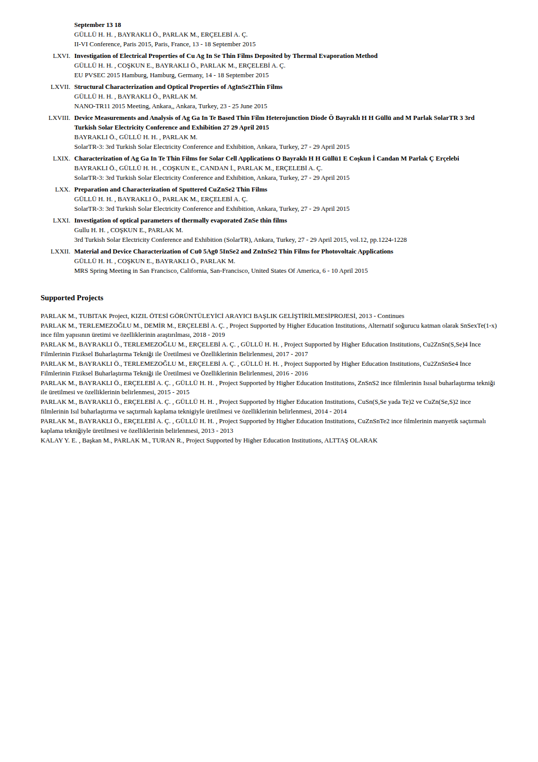September 13 18
GÜLLÜ H. H. , BAYRAKLI Ö., PARLAK M., ERÇELEBİ A. Ç.
II-VI Conference, Paris 2015, Paris, France, 13 - 18 September 2015
LXVI.
Investigation of Electrical Properties of Cu Ag In Se Thin Films Deposited by Thermal Evaporation Method
GÜLLÜ H. H. , COŞKUN E., BAYRAKLI Ö., PARLAK M., ERÇELEBİ A. Ç.
EU PVSEC 2015 Hamburg, Hamburg, Germany, 14 - 18 September 2015
LXVII.
Structural Characterization and Optical Properties of AgInSe2Thin Films
GÜLLÜ H. H. , BAYRAKLI Ö., PARLAK M.
NANO-TR11 2015 Meeting, Ankara,, Ankara, Turkey, 23 - 25 June 2015
LXVIII.
Device Measurements and Analysis of Ag Ga In Te Based Thin Film Heterojunction Diode Ö Bayraklı H H Güllü and M Parlak SolarTR 3 3rd Turkish Solar Electricity Conference and Exhibition 27 29 April 2015
BAYRAKLI Ö., GÜLLÜ H. H. , PARLAK M.
SolarTR-3: 3rd Turkish Solar Electricity Conference and Exhibition, Ankara, Turkey, 27 - 29 April 2015
LXIX.
Characterization of Ag Ga In Te Thin Films for Solar Cell Applications O Bayraklı H H Güllü1 E Coşkun İ Candan M Parlak Ç Erçelebi
BAYRAKLI Ö., GÜLLÜ H. H. , COŞKUN E., CANDAN İ., PARLAK M., ERÇELEBİ A. Ç.
SolarTR-3: 3rd Turkish Solar Electricity Conference and Exhibition, Ankara, Turkey, 27 - 29 April 2015
LXX.
Preparation and Characterization of Sputtered CuZnSe2 Thin Films
GÜLLÜ H. H. , BAYRAKLI Ö., PARLAK M., ERÇELEBİ A. Ç.
SolarTR-3: 3rd Turkish Solar Electricity Conference and Exhibition, Ankara, Turkey, 27 - 29 April 2015
LXXI.
Investigation of optical parameters of thermally evaporated ZnSe thin films
Gullu H. H. , COŞKUN E., PARLAK M.
3rd Turkish Solar Electricity Conference and Exhibition (SolarTR), Ankara, Turkey, 27 - 29 April 2015, vol.12, pp.1224-1228
LXXII.
Material and Device Characterization of Cu0 5Ag0 5InSe2 and ZnInSe2 Thin Films for Photovoltaic Applications
GÜLLÜ H. H. , COŞKUN E., BAYRAKLI Ö., PARLAK M.
MRS Spring Meeting in San Francisco, California, San-Francisco, United States Of America, 6 - 10 April 2015
Supported Projects
PARLAK M., TUBITAK Project, KIZIL ÖTESİ GÖRÜNTÜLEYİCİ ARAYICI BAŞLIK GELİŞTİRİLMESİPROJESİ, 2013 - Continues
PARLAK M., TERLEMEZOĞLU M., DEMİR M., ERÇELEBİ A. Ç. , Project Supported by Higher Education Institutions, Alternatif soğurucu katman olarak SnSexTe(1-x) ince film yapısının üretimi ve özelliklerinin araştırılması, 2018 - 2019
PARLAK M., BAYRAKLI Ö., TERLEMEZOĞLU M., ERÇELEBİ A. Ç. , GÜLLÜ H. H. , Project Supported by Higher Education Institutions, Cu2ZnSn(S,Se)4 İnce Filmlerinin Fiziksel Buharlaştırma Tekniği ile Üretilmesi ve Özelliklerinin Belirlenmesi, 2017 - 2017
PARLAK M., BAYRAKLI Ö., TERLEMEZOĞLU M., ERÇELEBİ A. Ç. , GÜLLÜ H. H. , Project Supported by Higher Education Institutions, Cu2ZnSnSe4 İnce Filmlerinin Fiziksel Buharlaştırma Tekniği ile Üretilmesi ve Özelliklerinin Belirlenmesi, 2016 - 2016
PARLAK M., BAYRAKLI Ö., ERÇELEBİ A. Ç. , GÜLLÜ H. H. , Project Supported by Higher Education Institutions, ZnSnS2 ince filmlerinin Isısal buharlaştırma tekniği ile üretilmesi ve özelliklerinin belirlenmesi, 2015 - 2015
PARLAK M., BAYRAKLI Ö., ERÇELEBİ A. Ç. , GÜLLÜ H. H. , Project Supported by Higher Education Institutions, CuSn(S,Se yada Te)2 ve CuZn(Se,S)2 ince filmlerinin Isıl buharlaştırma ve saçtırmalı kaplama teknigiyle üretilmesi ve özelliklerinin belirlenmesi, 2014 - 2014
PARLAK M., BAYRAKLI Ö., ERÇELEBİ A. Ç. , GÜLLÜ H. H. , Project Supported by Higher Education Institutions, CuZnSnTe2 ince filmlerinin manyetik saçtırmalı kaplama tekniğiyle üretilmesi ve özelliklerinin belirlenmesi, 2013 - 2013
KALAY Y. E. , Başkan M., PARLAK M., TURAN R., Project Supported by Higher Education Institutions, ALTTAŞ OLARAK